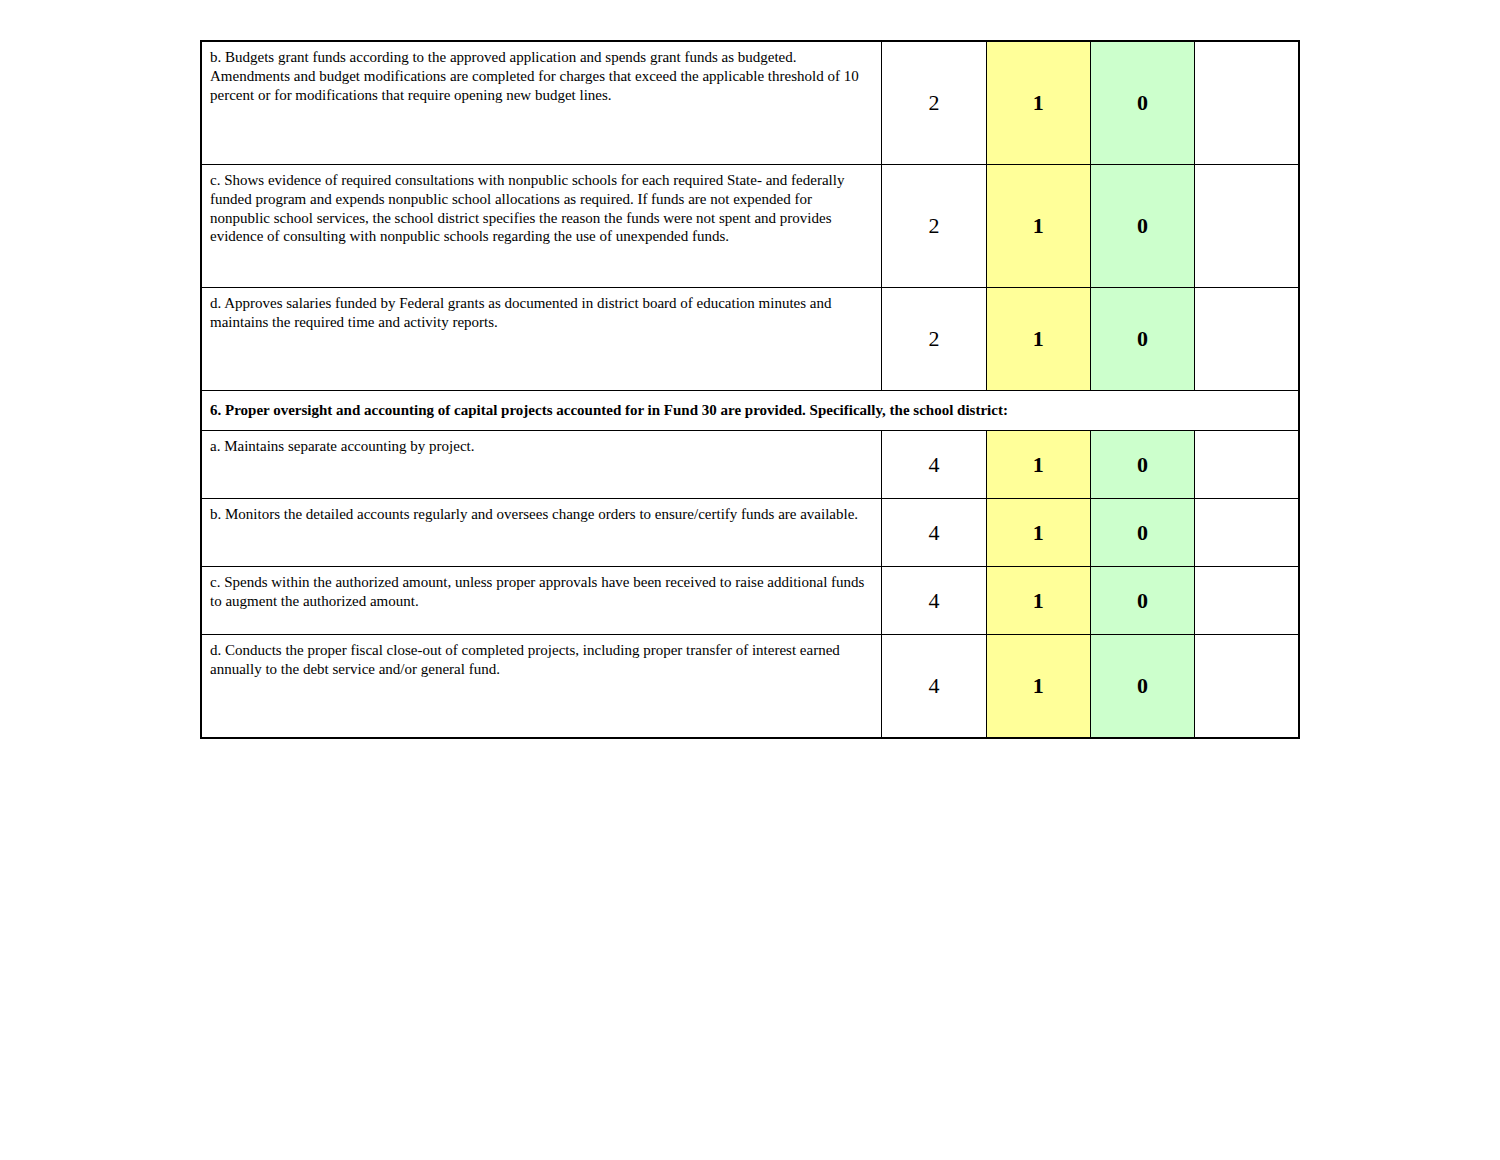| b. Budgets grant funds according to the approved application and spends grant funds as budgeted. Amendments and budget modifications are completed for charges that exceed the applicable threshold of 10 percent or for modifications that require opening new budget lines. | 2 | 1 | 0 | |
| c. Shows evidence of required consultations with nonpublic schools for each required State- and federally funded program and expends nonpublic school allocations as required. If funds are not expended for nonpublic school services, the school district specifies the reason the funds were not spent and provides evidence of consulting with nonpublic schools regarding the use of unexpended funds. | 2 | 1 | 0 | |
| d. Approves salaries funded by Federal grants as documented in district board of education minutes and maintains the required time and activity reports. | 2 | 1 | 0 | |
| 6. Proper oversight and accounting of capital projects accounted for in Fund 30 are provided. Specifically, the school district: |
| a. Maintains separate accounting by project. | 4 | 1 | 0 | |
| b. Monitors the detailed accounts regularly and oversees change orders to ensure/certify funds are available. | 4 | 1 | 0 | |
| c. Spends within the authorized amount, unless proper approvals have been received to raise additional funds to augment the authorized amount. | 4 | 1 | 0 | |
| d. Conducts the proper fiscal close-out of completed projects, including proper transfer of interest earned annually to the debt service and/or general fund. | 4 | 1 | 0 | |